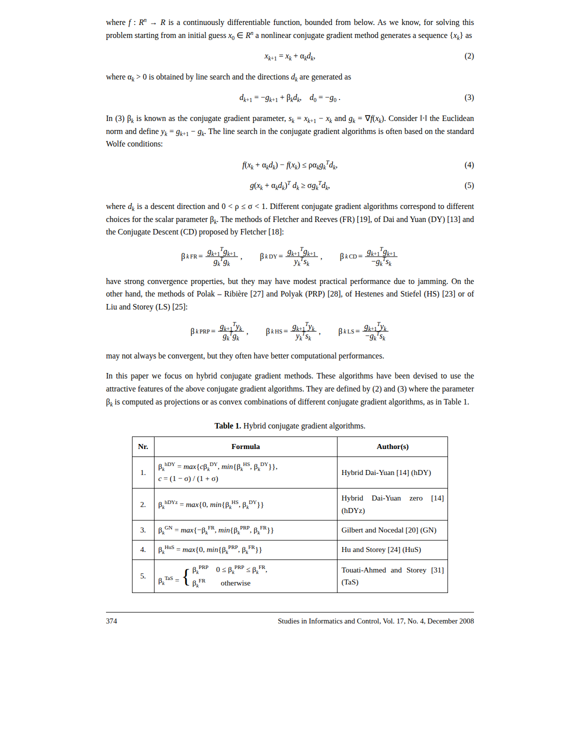where f : Rn → R is a continuously differentiable function, bounded from below. As we know, for solving this problem starting from an initial guess x0 ∈ Rn a nonlinear conjugate gradient method generates a sequence {xk} as
xk+1 = xk + αkdk, (2)
where αk > 0 is obtained by line search and the directions dk are generated as
dk+1 = −gk+1 + βkdk, d0 = −g0 . (3)
In (3) βk is known as the conjugate gradient parameter, sk = xk+1 − xk and gk = ∇f(xk). Consider ‖·‖ the Euclidean norm and define yk = gk+1 − gk. The line search in the conjugate gradient algorithms is often based on the standard Wolfe conditions:
f(xk + αkdk) − f(xk) ≤ ραkgkTdk, (4)
g(xk + αkdk)T dk ≥ σgkTdk, (5)
where dk is a descent direction and 0 < ρ ≤ σ < 1. Different conjugate gradient algorithms correspond to different choices for the scalar parameter βk. The methods of Fletcher and Reeves (FR) [19], of Dai and Yuan (DY) [13] and the Conjugate Descent (CD) proposed by Fletcher [18]:
βkFR = gk+1Tgk+1 gkTgk, βkDY = gk+1Tgk+1 ykTsk, βkCD = gk+1Tgk+1−gkTsk
have strong convergence properties, but they may have modest practical performance due to jamming. On the other hand, the methods of Polak – Ribière [27] and Polyak (PRP) [28], of Hestenes and Stiefel (HS) [23] or of Liu and Storey (LS) [25]:
βkPRP = gk+1Tyk gkTgk, βkHS = gk+1Tyk ykTsk, βkLS = gk+1Tyk−gkTsk
may not always be convergent, but they often have better computational performances.
In this paper we focus on hybrid conjugate gradient methods. These algorithms have been devised to use the attractive features of the above conjugate gradient algorithms. They are defined by (2) and (3) where the parameter βk is computed as projections or as convex combinations of different conjugate gradient algorithms, as in Table 1.
Table 1. Hybrid conjugate gradient algorithms.
| Nr. | Formula | Author(s) |
| --- | --- | --- |
| 1. | β k hDY = max { c β k DY , min {β k HS , β k DY }}, c = (1 − σ) / (1 + σ) | Hybrid Dai-Yuan [14] (hDY) |
| 2. | β k hDYz = max {0, min {β k HS , β k DY }} | Hybrid Dai-Yuan zero [14] (hDYz) |
| 3. | β k GN = max {−β k FR , min {β k PRP , β k FR }} | Gilbert and Nocedal [20] (GN) |
| 4. | β k HuS = max {0, min {β k PRP , β k FR }} | Hu and Storey [24] (HuS) |
| 5. | β k TaS = { β k PRP 0 ≤ β k PRP ≤ β k FR , β k FR otherwise | Touati-Ahmed and Storey [31] (TaS) |
374 Studies in Informatics and Control, Vol. 17, No. 4, December 2008